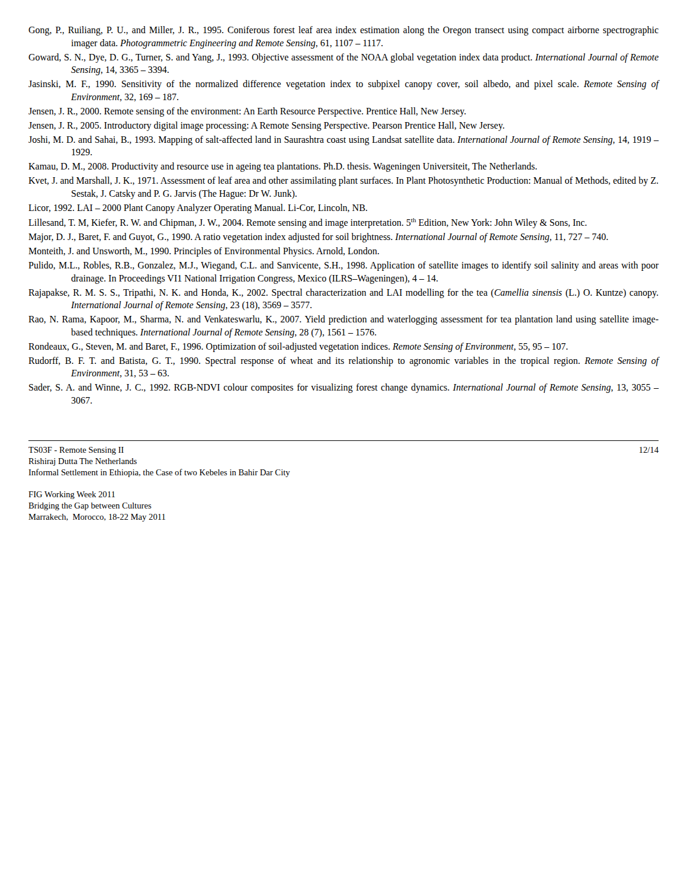Gong, P., Ruiliang, P. U., and Miller, J. R., 1995. Coniferous forest leaf area index estimation along the Oregon transect using compact airborne spectrographic imager data. Photogrammetric Engineering and Remote Sensing, 61, 1107 – 1117.
Goward, S. N., Dye, D. G., Turner, S. and Yang, J., 1993. Objective assessment of the NOAA global vegetation index data product. International Journal of Remote Sensing, 14, 3365 – 3394.
Jasinski, M. F., 1990. Sensitivity of the normalized difference vegetation index to subpixel canopy cover, soil albedo, and pixel scale. Remote Sensing of Environment, 32, 169 – 187.
Jensen, J. R., 2000. Remote sensing of the environment: An Earth Resource Perspective. Prentice Hall, New Jersey.
Jensen, J. R., 2005. Introductory digital image processing: A Remote Sensing Perspective. Pearson Prentice Hall, New Jersey.
Joshi, M. D. and Sahai, B., 1993. Mapping of salt-affected land in Saurashtra coast using Landsat satellite data. International Journal of Remote Sensing, 14, 1919 – 1929.
Kamau, D. M., 2008. Productivity and resource use in ageing tea plantations. Ph.D. thesis. Wageningen Universiteit, The Netherlands.
Kvet, J. and Marshall, J. K., 1971. Assessment of leaf area and other assimilating plant surfaces. In Plant Photosynthetic Production: Manual of Methods, edited by Z. Sestak, J. Catsky and P. G. Jarvis (The Hague: Dr W. Junk).
Licor, 1992. LAI – 2000 Plant Canopy Analyzer Operating Manual. Li-Cor, Lincoln, NB.
Lillesand, T. M, Kiefer, R. W. and Chipman, J. W., 2004. Remote sensing and image interpretation. 5th Edition, New York: John Wiley & Sons, Inc.
Major, D. J., Baret, F. and Guyot, G., 1990. A ratio vegetation index adjusted for soil brightness. International Journal of Remote Sensing, 11, 727 – 740.
Monteith, J. and Unsworth, M., 1990. Principles of Environmental Physics. Arnold, London.
Pulido, M.L., Robles, R.B., Gonzalez, M.J., Wiegand, C.L. and Sanvicente, S.H., 1998. Application of satellite images to identify soil salinity and areas with poor drainage. In Proceedings VI1 National Irrigation Congress, Mexico (ILRS–Wageningen), 4 – 14.
Rajapakse, R. M. S. S., Tripathi, N. K. and Honda, K., 2002. Spectral characterization and LAI modelling for the tea (Camellia sinensis (L.) O. Kuntze) canopy. International Journal of Remote Sensing, 23 (18), 3569 – 3577.
Rao, N. Rama, Kapoor, M., Sharma, N. and Venkateswarlu, K., 2007. Yield prediction and waterlogging assessment for tea plantation land using satellite image-based techniques. International Journal of Remote Sensing, 28 (7), 1561 – 1576.
Rondeaux, G., Steven, M. and Baret, F., 1996. Optimization of soil-adjusted vegetation indices. Remote Sensing of Environment, 55, 95 – 107.
Rudorff, B. F. T. and Batista, G. T., 1990. Spectral response of wheat and its relationship to agronomic variables in the tropical region. Remote Sensing of Environment, 31, 53 – 63.
Sader, S. A. and Winne, J. C., 1992. RGB-NDVI colour composites for visualizing forest change dynamics. International Journal of Remote Sensing, 13, 3055 – 3067.
12/14
TS03F - Remote Sensing II
Rishiraj Dutta The Netherlands
Informal Settlement in Ethiopia, the Case of two Kebeles in Bahir Dar City
FIG Working Week 2011
Bridging the Gap between Cultures
Marrakech, Morocco, 18-22 May 2011